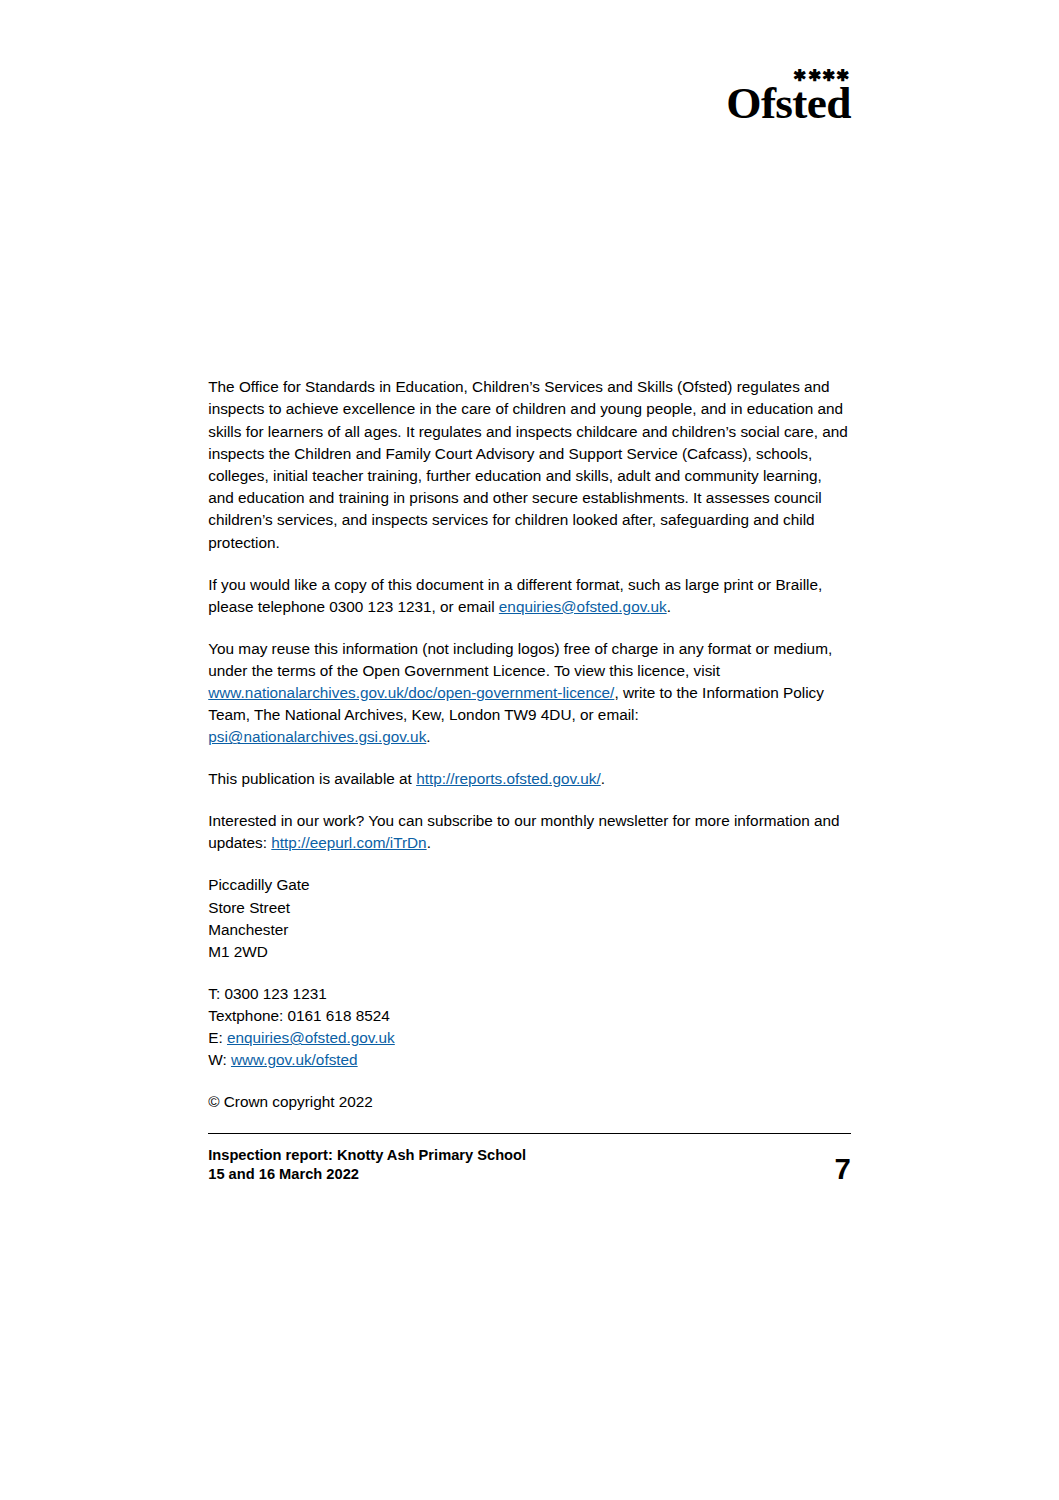✱✱✱✱ Ofsted
The Office for Standards in Education, Children’s Services and Skills (Ofsted) regulates and inspects to achieve excellence in the care of children and young people, and in education and skills for learners of all ages. It regulates and inspects childcare and children’s social care, and inspects the Children and Family Court Advisory and Support Service (Cafcass), schools, colleges, initial teacher training, further education and skills, adult and community learning, and education and training in prisons and other secure establishments. It assesses council children’s services, and inspects services for children looked after, safeguarding and child protection.
If you would like a copy of this document in a different format, such as large print or Braille, please telephone 0300 123 1231, or email enquiries@ofsted.gov.uk.
You may reuse this information (not including logos) free of charge in any format or medium, under the terms of the Open Government Licence. To view this licence, visit www.nationalarchives.gov.uk/doc/open-government-licence/, write to the Information Policy Team, The National Archives, Kew, London TW9 4DU, or email: psi@nationalarchives.gsi.gov.uk.
This publication is available at http://reports.ofsted.gov.uk/.
Interested in our work? You can subscribe to our monthly newsletter for more information and updates: http://eepurl.com/iTrDn.
Piccadilly Gate
Store Street
Manchester
M1 2WD
T: 0300 123 1231
Textphone: 0161 618 8524
E: enquiries@ofsted.gov.uk
W: www.gov.uk/ofsted
© Crown copyright 2022
Inspection report: Knotty Ash Primary School
15 and 16 March 2022
7